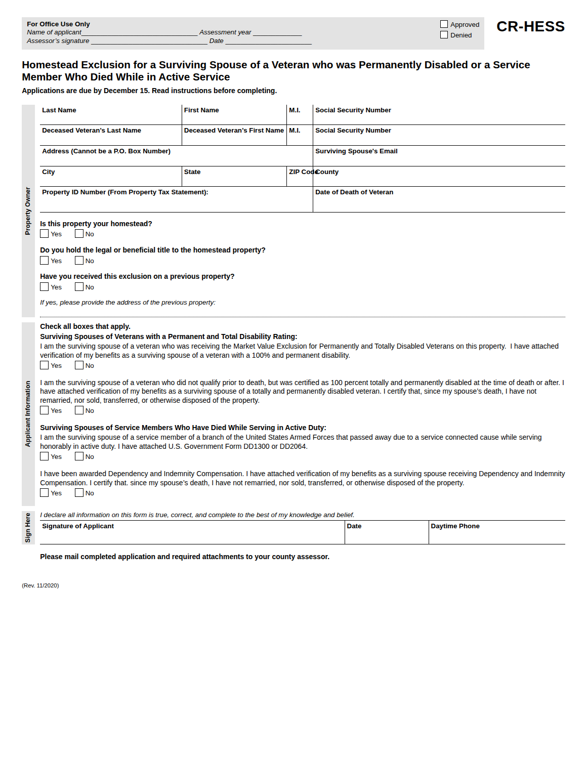For Office Use Only
Name of applicant_______________________________ Assessment year _____________
Assessor’s signature _______________________________ Date _______________________
Approved
Denied
CR-HESS
Homestead Exclusion for a Surviving Spouse of a Veteran who was Permanently Disabled or a Service Member Who Died While in Active Service
Applications are due by December 15. Read instructions before completing.
Property Owner
| Last Name | First Name | M.I. | Social Security Number |
| Deceased Veteran’s Last Name | Deceased Veteran’s First Name | M.I. | Social Security Number |
| Address (Cannot be a P.O. Box Number) | Surviving Spouse's Email |
| City | State | ZIP Code | County |
| Property ID Number (From Property Tax Statement): | Date of Death of Veteran |
Is this property your homestead?
Yes No
Do you hold the legal or beneficial title to the homestead property?
Yes No
Have you received this exclusion on a previous property?
Yes No
If yes, please provide the address of the previous property:
Applicant Information
Check all boxes that apply.
Surviving Spouses of Veterans with a Permanent and Total Disability Rating:
I am the surviving spouse of a veteran who was receiving the Market Value Exclusion for Permanently and Totally Disabled Veterans on this property. I have attached verification of my benefits as a surviving spouse of a veteran with a 100% and permanent disability.
Yes No
I am the surviving spouse of a veteran who did not qualify prior to death, but was certified as 100 percent totally and permanently disabled at the time of death or after. I have attached verification of my benefits as a surviving spouse of a totally and permanently disabled veteran. I certify that, since my spouse’s death, I have not remarried, nor sold, transferred, or otherwise disposed of the property.
Yes No
Surviving Spouses of Service Members Who Have Died While Serving in Active Duty:
I am the surviving spouse of a service member of a branch of the United States Armed Forces that passed away due to a service connected cause while serving honorably in active duty. I have attached U.S. Government Form DD1300 or DD2064.
Yes No
I have been awarded Dependency and Indemnity Compensation. I have attached verification of my benefits as a surviving spouse receiving Dependency and Indemnity Compensation. I certify that. since my spouse’s death, I have not remarried, nor sold, transferred, or otherwise disposed of the property.
Yes No
Sign Here
I declare all information on this form is true, correct, and complete to the best of my knowledge and belief.
| Signature of Applicant | Date | Daytime Phone |
Please mail completed application and required attachments to your county assessor.
(Rev. 11/2020)